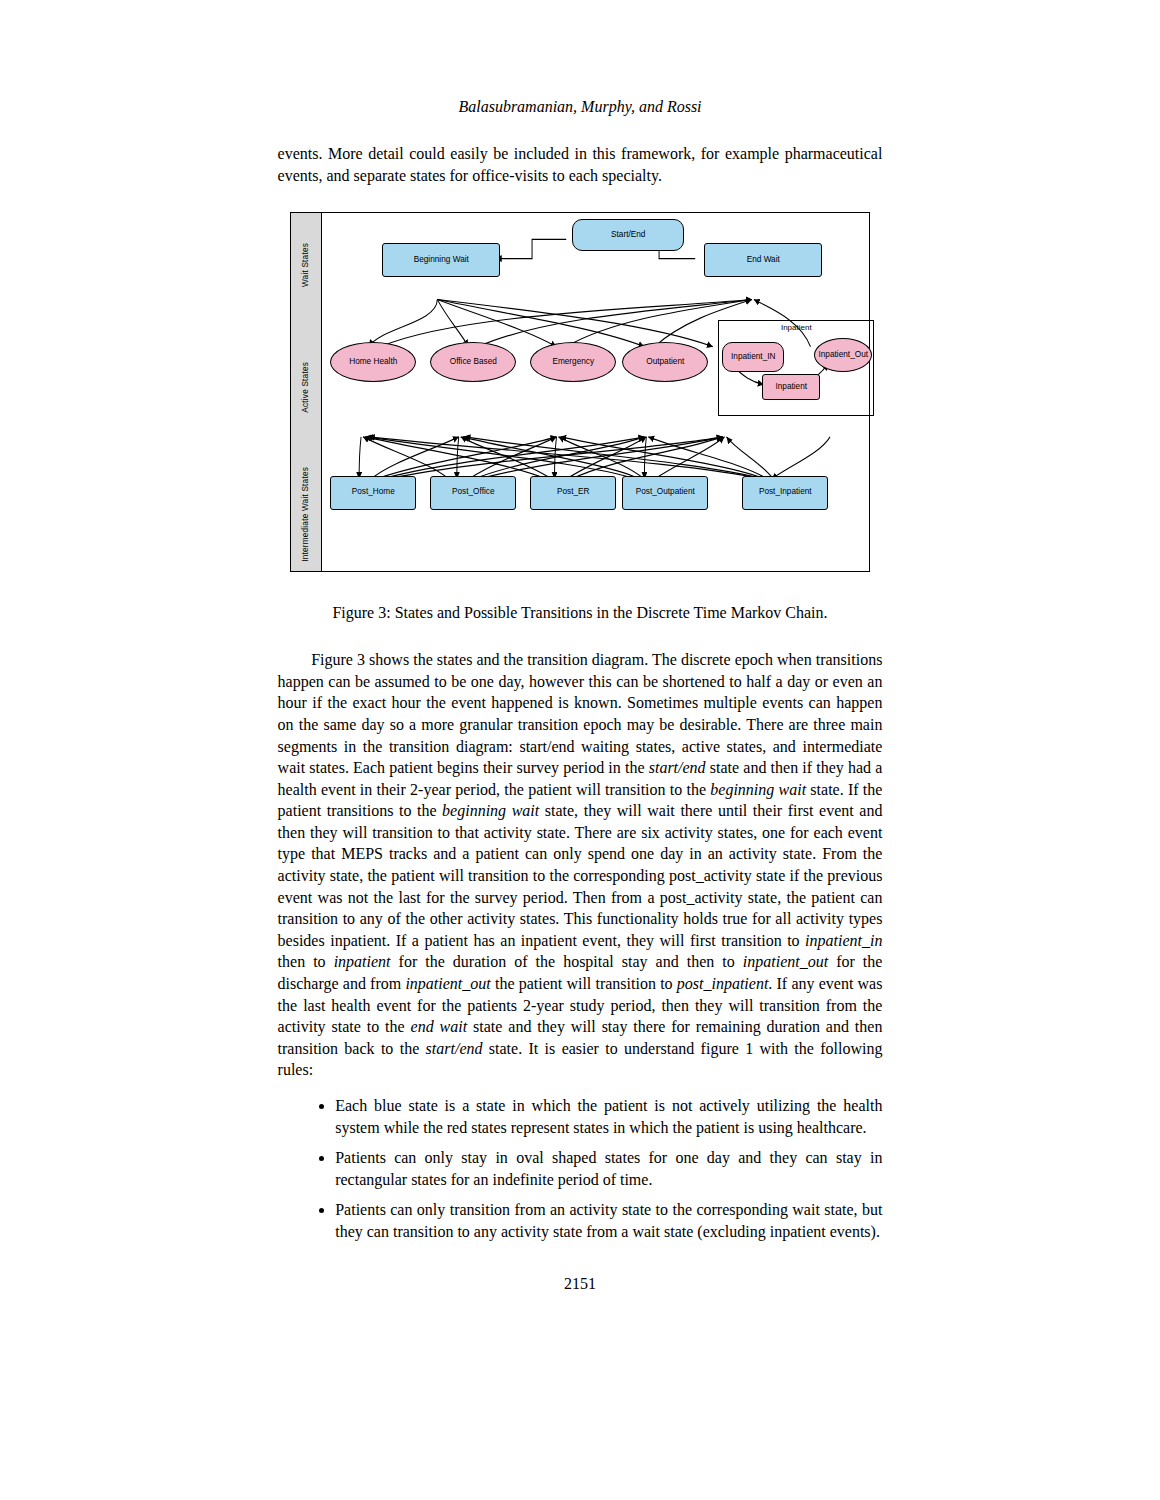Balasubramanian, Murphy, and Rossi
events. More detail could easily be included in this framework, for example pharmaceutical events, and separate states for office-visits to each specialty.
Wait States
Beginning Wait
Start/End
End Wait
Active States
Home Health
Office Based
Emergency
Outpatient
Inpatient
Inpatient_IN
Inpatient
Inpatient_Out
Intermediate Wait States
Post_Home
Post_Office
Post_ER
Post_Outpatient
Post_Inpatient
Figure 3: States and Possible Transitions in the Discrete Time Markov Chain.
Figure 3 shows the states and the transition diagram. The discrete epoch when transitions happen can be assumed to be one day, however this can be shortened to half a day or even an hour if the exact hour the event happened is known. Sometimes multiple events can happen on the same day so a more granular transition epoch may be desirable. There are three main segments in the transition diagram: start/end waiting states, active states, and intermediate wait states. Each patient begins their survey period in the start/end state and then if they had a health event in their 2-year period, the patient will transition to the beginning wait state. If the patient transitions to the beginning wait state, they will wait there until their first event and then they will transition to that activity state. There are six activity states, one for each event type that MEPS tracks and a patient can only spend one day in an activity state. From the activity state, the patient will transition to the corresponding post_activity state if the previous event was not the last for the survey period. Then from a post_activity state, the patient can transition to any of the other activity states. This functionality holds true for all activity types besides inpatient. If a patient has an inpatient event, they will first transition to inpatient_in then to inpatient for the duration of the hospital stay and then to inpatient_out for the discharge and from inpatient_out the patient will transition to post_inpatient. If any event was the last health event for the patients 2-year study period, then they will transition from the activity state to the end wait state and they will stay there for remaining duration and then transition back to the start/end state. It is easier to understand figure 1 with the following rules:
Each blue state is a state in which the patient is not actively utilizing the health system while the red states represent states in which the patient is using healthcare.
Patients can only stay in oval shaped states for one day and they can stay in rectangular states for an indefinite period of time.
Patients can only transition from an activity state to the corresponding wait state, but they can transition to any activity state from a wait state (excluding inpatient events).
2151